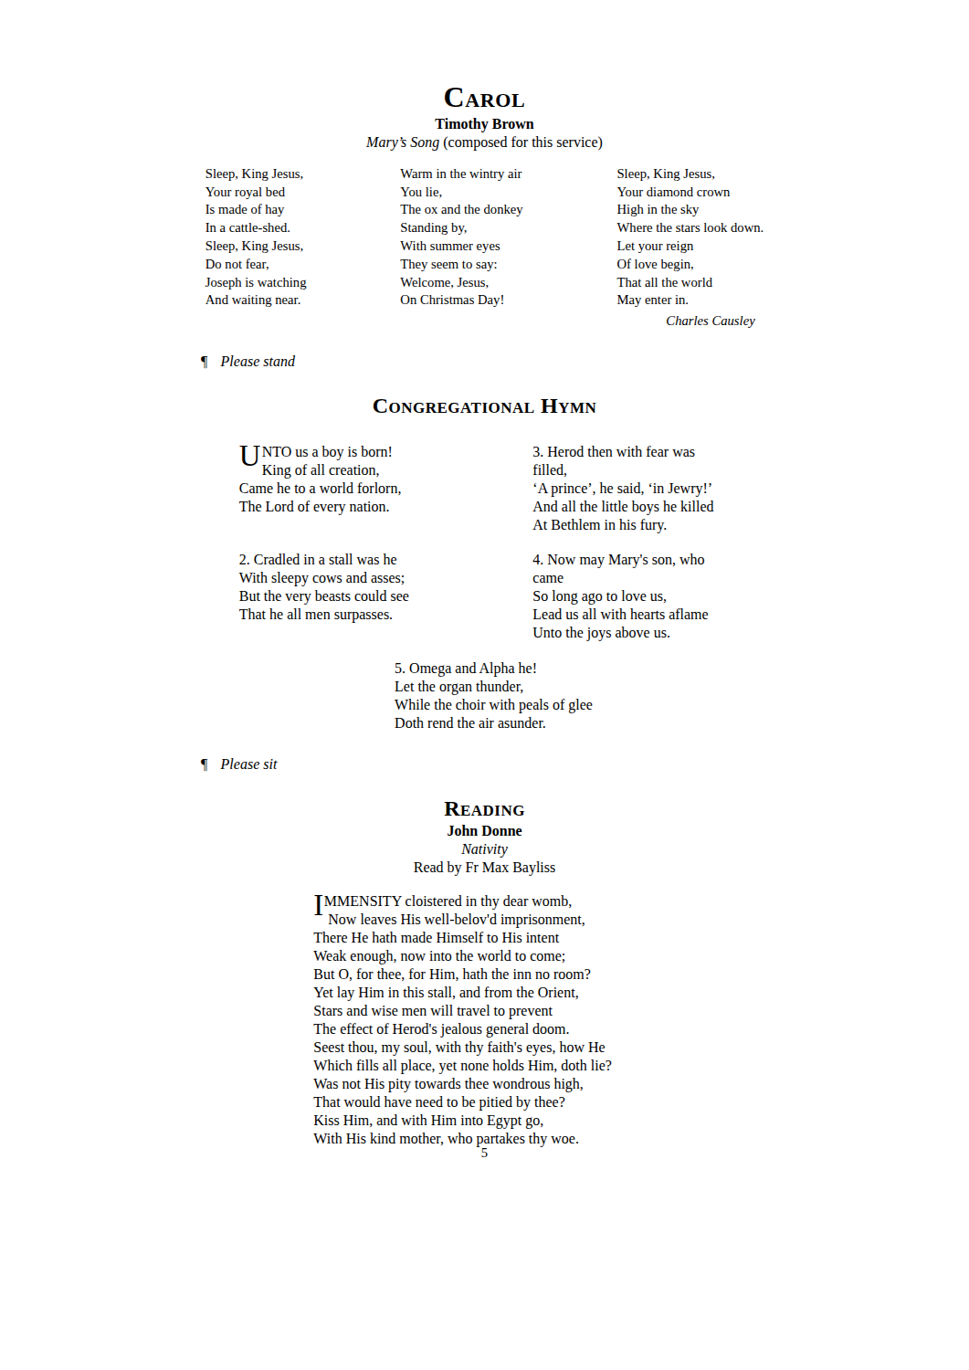Carol
Timothy Brown
Mary’s Song (composed for this service)
Sleep, King Jesus,
Your royal bed
Is made of hay
In a cattle-shed.
Sleep, King Jesus,
Do not fear,
Joseph is watching
And waiting near.
Warm in the wintry air
You lie,
The ox and the donkey
Standing by,
With summer eyes
They seem to say:
Welcome, Jesus,
On Christmas Day!
Sleep, King Jesus,
Your diamond crown
High in the sky
Where the stars look down.
Let your reign
Of love begin,
That all the world
May enter in.
Charles Causley
¶Please stand
Congregational Hymn
UNTO us a boy is born!
King of all creation,
Came he to a world forlorn,
The Lord of every nation.
3. Herod then with fear was filled,
‘A prince’, he said, ‘in Jewry!’
And all the little boys he killed
At Bethlem in his fury.
2. Cradled in a stall was he
With sleepy cows and asses;
But the very beasts could see
That he all men surpasses.
4. Now may Mary's son, who came
So long ago to love us,
Lead us all with hearts aflame
Unto the joys above us.
5. Omega and Alpha he!
Let the organ thunder,
While the choir with peals of glee
Doth rend the air asunder.
¶Please sit
Reading
John Donne
Nativity
Read by Fr Max Bayliss
IMMENSITY cloistered in thy dear womb,
Now leaves His well-belov'd imprisonment,
There He hath made Himself to His intent
Weak enough, now into the world to come;
But O, for thee, for Him, hath the inn no room?
Yet lay Him in this stall, and from the Orient,
Stars and wise men will travel to prevent
The effect of Herod's jealous general doom.
Seest thou, my soul, with thy faith's eyes, how He
Which fills all place, yet none holds Him, doth lie?
Was not His pity towards thee wondrous high,
That would have need to be pitied by thee?
Kiss Him, and with Him into Egypt go,
With His kind mother, who partakes thy woe.
5